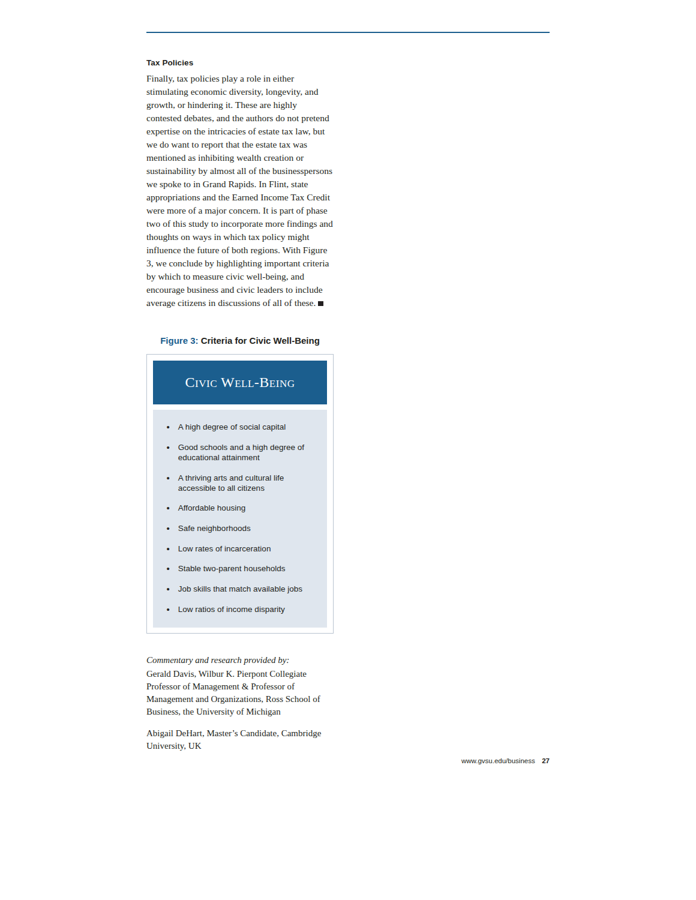Tax Policies
Finally, tax policies play a role in either stimulating economic diversity, longevity, and growth, or hindering it. These are highly contested debates, and the authors do not pretend expertise on the intricacies of estate tax law, but we do want to report that the estate tax was mentioned as inhibiting wealth creation or sustainability by almost all of the businesspersons we spoke to in Grand Rapids. In Flint, state appropriations and the Earned Income Tax Credit were more of a major concern. It is part of phase two of this study to incorporate more findings and thoughts on ways in which tax policy might influence the future of both regions. With Figure 3, we conclude by highlighting important criteria by which to measure civic well-being, and encourage business and civic leaders to include average citizens in discussions of all of these.
Figure 3: Criteria for Civic Well-Being
Civic Well-Being
A high degree of social capital
Good schools and a high degree of educational attainment
A thriving arts and cultural life accessible to all citizens
Affordable housing
Safe neighborhoods
Low rates of incarceration
Stable two-parent households
Job skills that match available jobs
Low ratios of income disparity
Commentary and research provided by:
Gerald Davis, Wilbur K. Pierpont Collegiate Professor of Management & Professor of Management and Organizations, Ross School of Business, the University of Michigan
Abigail DeHart, Master’s Candidate, Cambridge University, UK
www.gvsu.edu/business 27